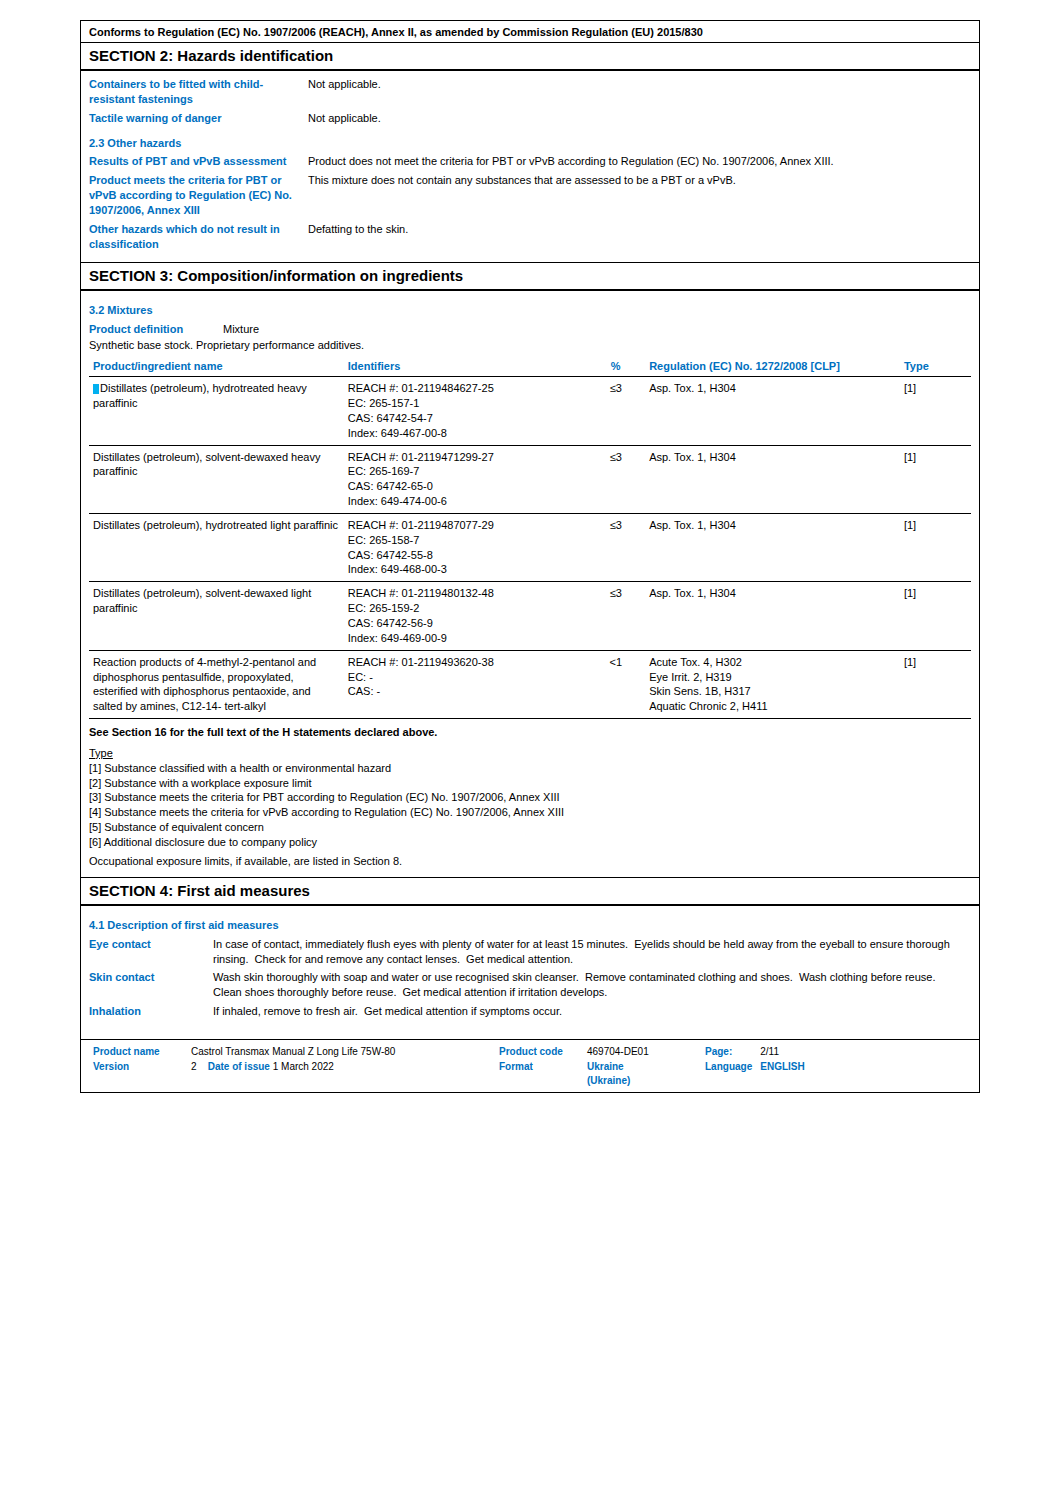Conforms to Regulation (EC) No. 1907/2006 (REACH), Annex II, as amended by Commission Regulation (EU) 2015/830
SECTION 2: Hazards identification
| Containers to be fitted with child-resistant fastenings | Not applicable. |
| Tactile warning of danger | Not applicable. |
2.3 Other hazards
| Results of PBT and vPvB assessment | Product does not meet the criteria for PBT or vPvB according to Regulation (EC) No. 1907/2006, Annex XIII. |
| Product meets the criteria for PBT or vPvB according to Regulation (EC) No. 1907/2006, Annex XIII | This mixture does not contain any substances that are assessed to be a PBT or a vPvB. |
| Other hazards which do not result in classification | Defatting to the skin. |
SECTION 3: Composition/information on ingredients
3.2 Mixtures
| Product definition | Mixture |
Synthetic base stock. Proprietary performance additives.
| Product/ingredient name | Identifiers | % | Regulation (EC) No. 1272/2008 [CLP] | Type |
| --- | --- | --- | --- | --- |
| Distillates (petroleum), hydrotreated heavy paraffinic | REACH #: 01-2119484627-25 EC: 265-157-1 CAS: 64742-54-7 Index: 649-467-00-8 | ≤3 | Asp. Tox. 1, H304 | [1] |
| Distillates (petroleum), solvent-dewaxed heavy paraffinic | REACH #: 01-2119471299-27 EC: 265-169-7 CAS: 64742-65-0 Index: 649-474-00-6 | ≤3 | Asp. Tox. 1, H304 | [1] |
| Distillates (petroleum), hydrotreated light paraffinic | REACH #: 01-2119487077-29 EC: 265-158-7 CAS: 64742-55-8 Index: 649-468-00-3 | ≤3 | Asp. Tox. 1, H304 | [1] |
| Distillates (petroleum), solvent-dewaxed light paraffinic | REACH #: 01-2119480132-48 EC: 265-159-2 CAS: 64742-56-9 Index: 649-469-00-9 | ≤3 | Asp. Tox. 1, H304 | [1] |
| Reaction products of 4-methyl-2-pentanol and diphosphorus pentasulfide, propoxylated, esterified with diphosphorus pentaoxide, and salted by amines, C12-14- tert-alkyl | REACH #: 01-2119493620-38 EC: - CAS: - | <1 | Acute Tox. 4, H302 Eye Irrit. 2, H319 Skin Sens. 1B, H317 Aquatic Chronic 2, H411 | [1] |
See Section 16 for the full text of the H statements declared above.
Type
[1] Substance classified with a health or environmental hazard
[2] Substance with a workplace exposure limit
[3] Substance meets the criteria for PBT according to Regulation (EC) No. 1907/2006, Annex XIII
[4] Substance meets the criteria for vPvB according to Regulation (EC) No. 1907/2006, Annex XIII
[5] Substance of equivalent concern
[6] Additional disclosure due to company policy
Occupational exposure limits, if available, are listed in Section 8.
SECTION 4: First aid measures
4.1 Description of first aid measures
| Eye contact | In case of contact, immediately flush eyes with plenty of water for at least 15 minutes. Eyelids should be held away from the eyeball to ensure thorough rinsing. Check for and remove any contact lenses. Get medical attention. |
| Skin contact | Wash skin thoroughly with soap and water or use recognised skin cleanser. Remove contaminated clothing and shoes. Wash clothing before reuse. Clean shoes thoroughly before reuse. Get medical attention if irritation develops. |
| Inhalation | If inhaled, remove to fresh air. Get medical attention if symptoms occur. |
| Product name | Castrol Transmax Manual Z Long Life 75W-80 | Product code | 469704-DE01 | Page: | 2/11 |
| Version | 2 Date of issue 1 March 2022 | Format | Ukraine (Ukraine) | Language | ENGLISH |